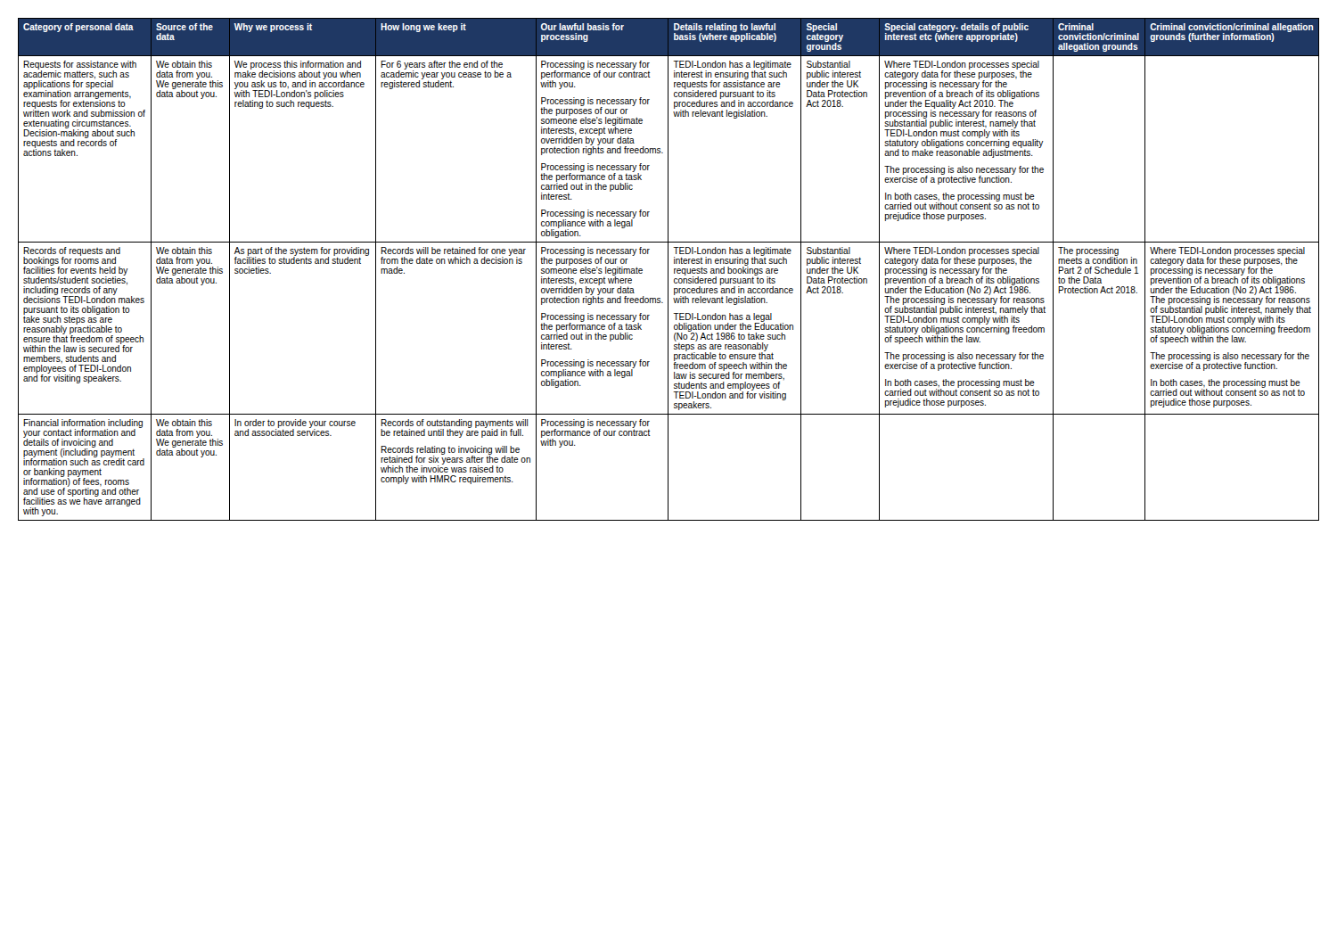| Category of personal data | Source of the data | Why we process it | How long we keep it | Our lawful basis for processing | Details relating to lawful basis (where applicable) | Special category grounds | Special category- details of public interest etc (where appropriate) | Criminal conviction/criminal allegation grounds | Criminal conviction/criminal allegation grounds (further information) |
| --- | --- | --- | --- | --- | --- | --- | --- | --- | --- |
| Requests for assistance with academic matters, such as applications for special examination arrangements, requests for extensions to written work and submission of extenuating circumstances. Decision-making about such requests and records of actions taken. | We obtain this data from you. We generate this data about you. | We process this information and make decisions about you when you ask us to, and in accordance with TEDI-London's policies relating to such requests. | For 6 years after the end of the academic year you cease to be a registered student. | Processing is necessary for performance of our contract with you. Processing is necessary for the purposes of our or someone else's legitimate interests, except where overridden by your data protection rights and freedoms. Processing is necessary for the performance of a task carried out in the public interest. Processing is necessary for compliance with a legal obligation. | TEDI-London has a legitimate interest in ensuring that such requests for assistance are considered pursuant to its procedures and in accordance with relevant legislation. | Substantial public interest under the UK Data Protection Act 2018. | Where TEDI-London processes special category data for these purposes, the processing is necessary for the prevention of a breach of its obligations under the Equality Act 2010. The processing is necessary for reasons of substantial public interest, namely that TEDI-London must comply with its statutory obligations concerning equality and to make reasonable adjustments. The processing is also necessary for the exercise of a protective function. In both cases, the processing must be carried out without consent so as not to prejudice those purposes. | | |
| Records of requests and bookings for rooms and facilities for events held by students/student societies, including records of any decisions TEDI-London makes pursuant to its obligation to take such steps as are reasonably practicable to ensure that freedom of speech within the law is secured for members, students and employees of TEDI-London and for visiting speakers. | We obtain this data from you. We generate this data about you. | As part of the system for providing facilities to students and student societies. | Records will be retained for one year from the date on which a decision is made. | Processing is necessary for the purposes of our or someone else's legitimate interests, except where overridden by your data protection rights and freedoms. Processing is necessary for the performance of a task carried out in the public interest. Processing is necessary for compliance with a legal obligation. | TEDI-London has a legitimate interest in ensuring that such requests and bookings are considered pursuant to its procedures and in accordance with relevant legislation. TEDI-London has a legal obligation under the Education (No 2) Act 1986 to take such steps as are reasonably practicable to ensure that freedom of speech within the law is secured for members, students and employees of TEDI-London and for visiting speakers. | Substantial public interest under the UK Data Protection Act 2018. | Where TEDI-London processes special category data for these purposes, the processing is necessary for the prevention of a breach of its obligations under the Education (No 2) Act 1986. The processing is necessary for reasons of substantial public interest, namely that TEDI-London must comply with its statutory obligations concerning freedom of speech within the law. The processing is also necessary for the exercise of a protective function. In both cases, the processing must be carried out without consent so as not to prejudice those purposes. | The processing meets a condition in Part 2 of Schedule 1 to the Data Protection Act 2018. | Where TEDI-London processes special category data for these purposes, the processing is necessary for the prevention of a breach of its obligations under the Education (No 2) Act 1986. The processing is necessary for reasons of substantial public interest, namely that TEDI-London must comply with its statutory obligations concerning freedom of speech within the law. The processing is also necessary for the exercise of a protective function. In both cases, the processing must be carried out without consent so as not to prejudice those purposes. |
| Financial information including your contact information and details of invoicing and payment (including payment information such as credit card or banking payment information) of fees, rooms and use of sporting and other facilities as we have arranged with you. | We obtain this data from you. We generate this data about you. | In order to provide your course and associated services. | Records of outstanding payments will be retained until they are paid in full. Records relating to invoicing will be retained for six years after the date on which the invoice was raised to comply with HMRC requirements. | Processing is necessary for performance of our contract with you. | | | | | |